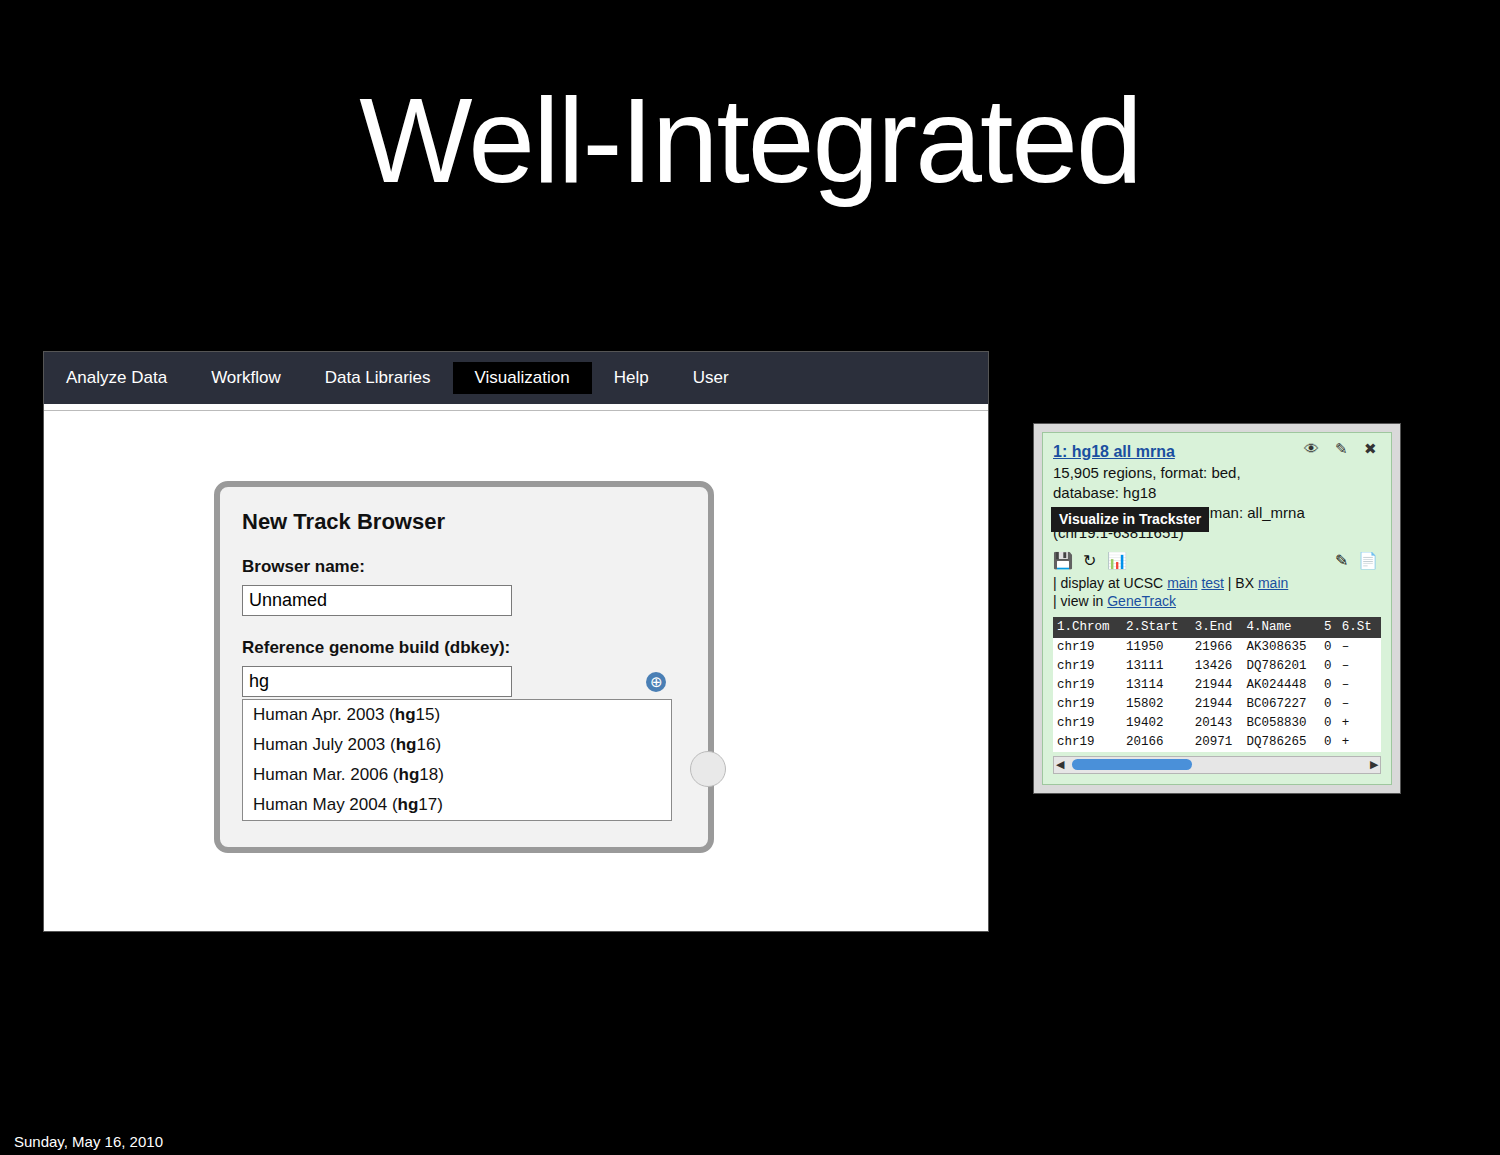Well-Integrated
Analyze Data Workflow Data Libraries Visualization Help User
New Track Browser
Browser name:
Reference genome build (dbkey):
⊕
Human Apr. 2003 (hg15)
Human July 2003 (hg16)
Human Mar. 2006 (hg18)
Human May 2004 (hg17)
👁 ✎ ✖
1: hg18 all mrna
15,905 regions, format: bed,
database: hg18
Info: UCSC Main on Human: all_mrna
(chr19:1-63811651)
Visualize in Trackster
💾 ↻ 📊 ✎ 📄
| display at UCSC main test | BX main
| view in GeneTrack
| 1.Chrom | 2.Start | 3.End | 4.Name | 5 | 6.St |
| --- | --- | --- | --- | --- | --- |
| chr19 | 11950 | 21966 | AK308635 | 0 | – |
| chr19 | 13111 | 13426 | DQ786201 | 0 | – |
| chr19 | 13114 | 21944 | AK024448 | 0 | – |
| chr19 | 15802 | 21944 | BC067227 | 0 | – |
| chr19 | 19402 | 20143 | BC058830 | 0 | + |
| chr19 | 20166 | 20971 | DQ786265 | 0 | + |
◀
▶
Sunday, May 16, 2010